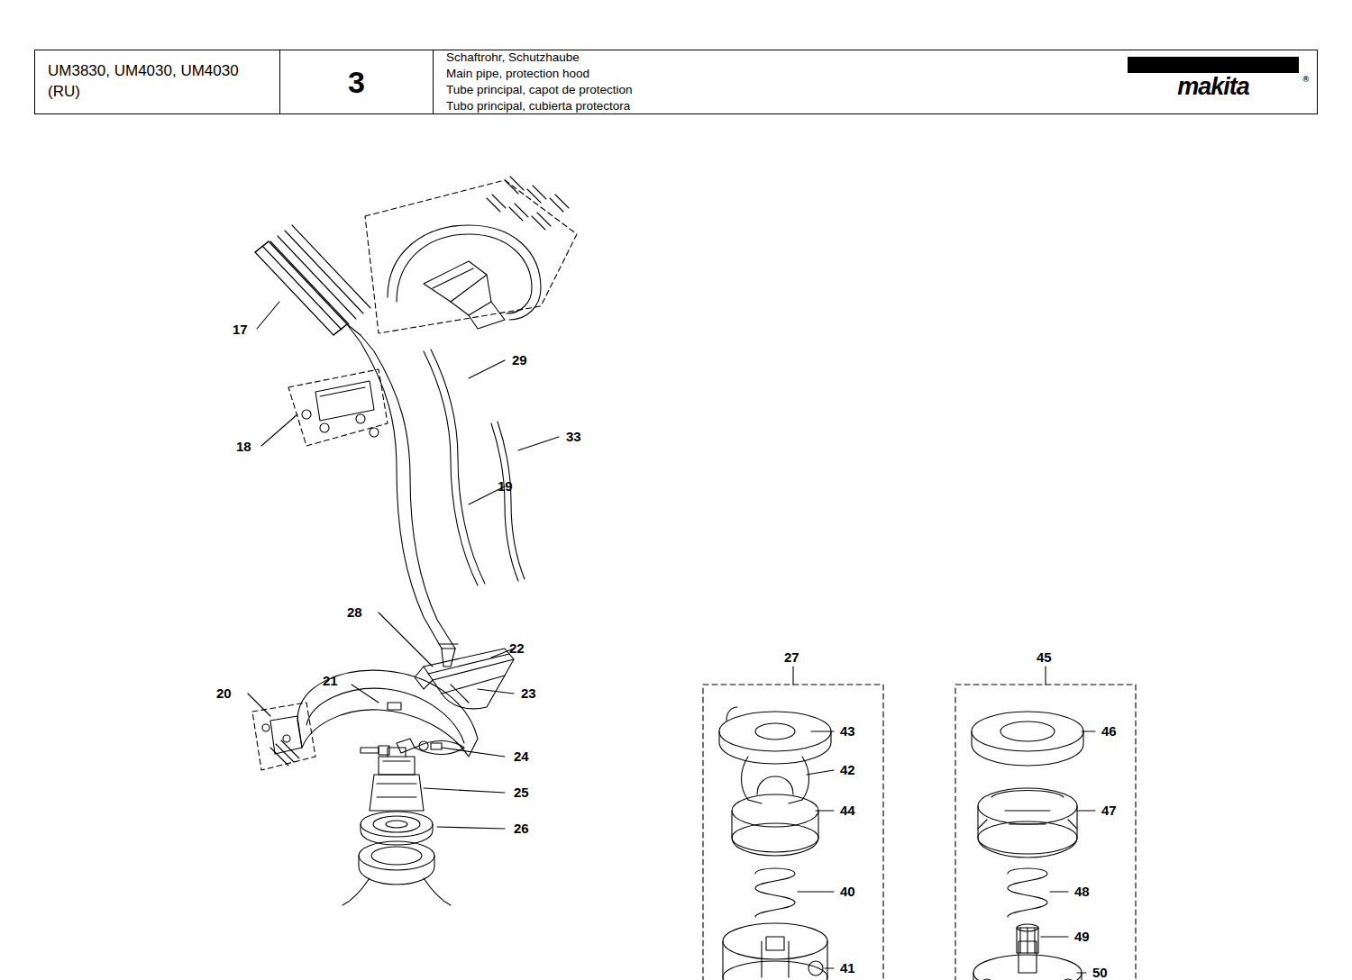UM3830, UM4030, UM4030
(RU)
3
Schaftrohr, Schutzhaube Main pipe, protection hood Tube principal, capot de protection Tubo principal, cubierta protectora
makita®
17 18 19 29 33 28 22 23 21 20 24 25 26 27 43 42 44 40 41 45 46 47 48 49 50